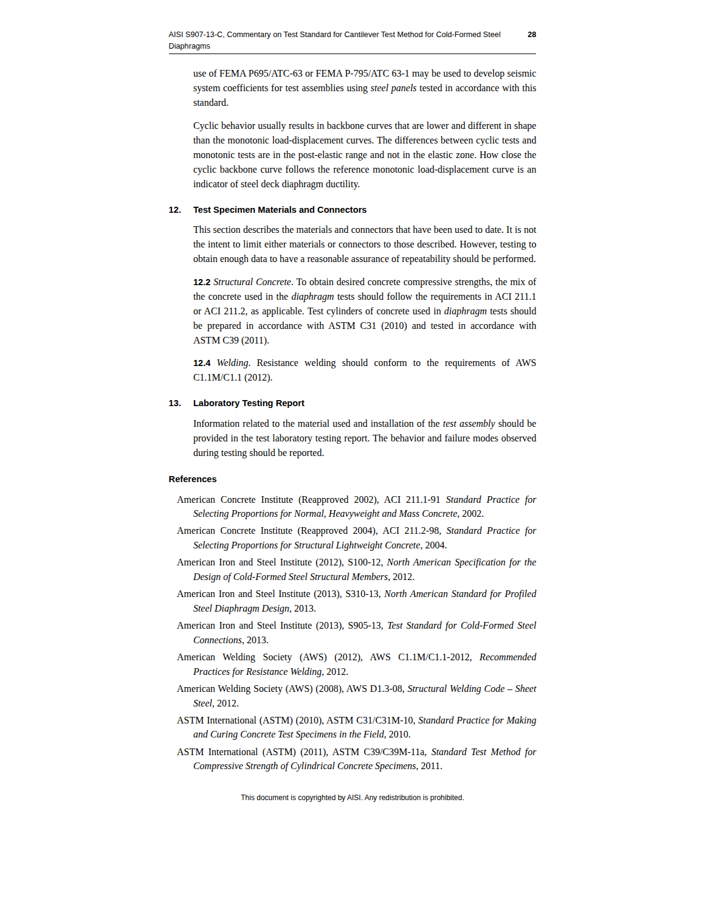AISI S907-13-C, Commentary on Test Standard for Cantilever Test Method for Cold-Formed Steel Diaphragms 28
use of FEMA P695/ATC-63 or FEMA P-795/ATC 63-1 may be used to develop seismic system coefficients for test assemblies using steel panels tested in accordance with this standard.
Cyclic behavior usually results in backbone curves that are lower and different in shape than the monotonic load-displacement curves. The differences between cyclic tests and monotonic tests are in the post-elastic range and not in the elastic zone. How close the cyclic backbone curve follows the reference monotonic load-displacement curve is an indicator of steel deck diaphragm ductility.
12. Test Specimen Materials and Connectors
This section describes the materials and connectors that have been used to date. It is not the intent to limit either materials or connectors to those described. However, testing to obtain enough data to have a reasonable assurance of repeatability should be performed.
12.2 Structural Concrete. To obtain desired concrete compressive strengths, the mix of the concrete used in the diaphragm tests should follow the requirements in ACI 211.1 or ACI 211.2, as applicable. Test cylinders of concrete used in diaphragm tests should be prepared in accordance with ASTM C31 (2010) and tested in accordance with ASTM C39 (2011).
12.4 Welding. Resistance welding should conform to the requirements of AWS C1.1M/C1.1 (2012).
13. Laboratory Testing Report
Information related to the material used and installation of the test assembly should be provided in the test laboratory testing report. The behavior and failure modes observed during testing should be reported.
References
American Concrete Institute (Reapproved 2002), ACI 211.1-91 Standard Practice for Selecting Proportions for Normal, Heavyweight and Mass Concrete, 2002.
American Concrete Institute (Reapproved 2004), ACI 211.2-98, Standard Practice for Selecting Proportions for Structural Lightweight Concrete, 2004.
American Iron and Steel Institute (2012), S100-12, North American Specification for the Design of Cold-Formed Steel Structural Members, 2012.
American Iron and Steel Institute (2013), S310-13, North American Standard for Profiled Steel Diaphragm Design, 2013.
American Iron and Steel Institute (2013), S905-13, Test Standard for Cold-Formed Steel Connections, 2013.
American Welding Society (AWS) (2012), AWS C1.1M/C1.1-2012, Recommended Practices for Resistance Welding, 2012.
American Welding Society (AWS) (2008), AWS D1.3-08, Structural Welding Code – Sheet Steel, 2012.
ASTM International (ASTM) (2010), ASTM C31/C31M-10, Standard Practice for Making and Curing Concrete Test Specimens in the Field, 2010.
ASTM International (ASTM) (2011), ASTM C39/C39M-11a, Standard Test Method for Compressive Strength of Cylindrical Concrete Specimens, 2011.
This document is copyrighted by AISI. Any redistribution is prohibited.